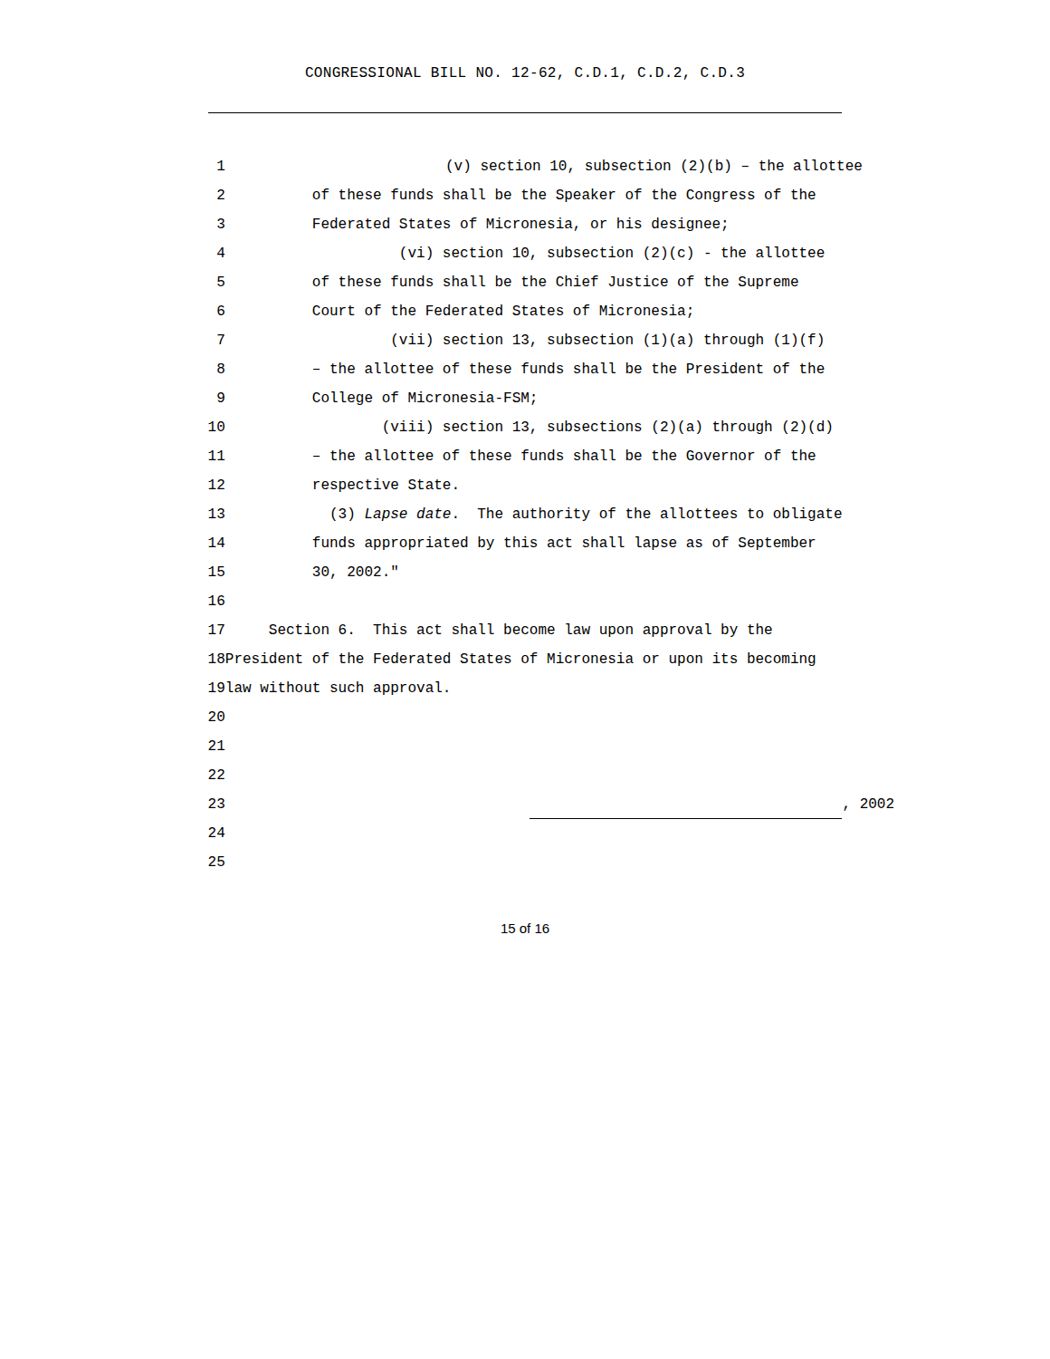CONGRESSIONAL BILL NO. 12-62, C.D.1, C.D.2, C.D.3
| 1 | (v) section 10, subsection (2)(b) – the allottee |
| 2 | of these funds shall be the Speaker of the Congress of the |
| 3 | Federated States of Micronesia, or his designee; |
| 4 | (vi) section 10, subsection (2)(c) - the allottee |
| 5 | of these funds shall be the Chief Justice of the Supreme |
| 6 | Court of the Federated States of Micronesia; |
| 7 | (vii) section 13, subsection (1)(a) through (1)(f) |
| 8 | – the allottee of these funds shall be the President of the |
| 9 | College of Micronesia-FSM; |
| 10 | (viii) section 13, subsections (2)(a) through (2)(d) |
| 11 | – the allottee of these funds shall be the Governor of the |
| 12 | respective State. |
| 13 | (3) Lapse date . The authority of the allottees to obligate |
| 14 | funds appropriated by this act shall lapse as of September |
| 15 | 30, 2002." |
| 16 | |
| 17 | Section 6. This act shall become law upon approval by the |
| 18 | President of the Federated States of Micronesia or upon its becoming |
| 19 | law without such approval. |
| 20 | |
| 21 | |
| 22 | |
| 23 | , 2002 |
| 24 | |
| 25 | |
15 of 16